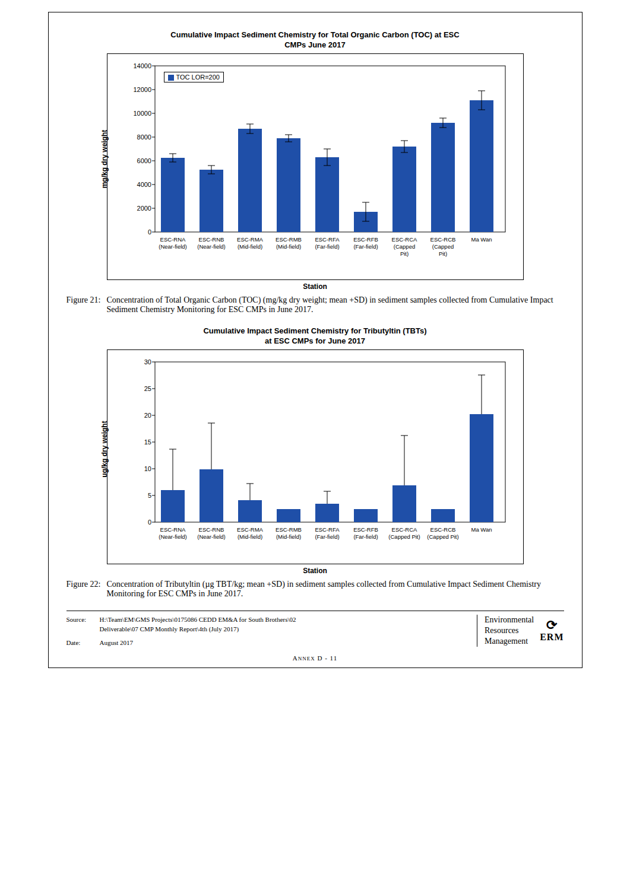Cumulative Impact Sediment Chemistry for Total Organic Carbon (TOC) at ESC
CMPs June 2017
0 2000 4000 6000 8000 10000 12000 14000 ESC-RNA (Near-field) ESC-RNB (Near-field) ESC-RMA (Mid-field) ESC-RMB (Mid-field) ESC-RFA (Far-field) ESC-RFB (Far-field) ESC-RCA (Capped Pit) ESC-RCB (Capped Pit) Ma Wan
mg/kg dry weight
TOC LOR=200
Station
Figure 21: Concentration of Total Organic Carbon (TOC) (mg/kg dry weight; mean +SD) in sediment samples collected from Cumulative Impact Sediment Chemistry Monitoring for ESC CMPs in June 2017.
Cumulative Impact Sediment Chemistry for Tributyltin (TBTs)
at ESC CMPs for June 2017
0 5 10 15 20 25 30 ESC-RNA (Near-field) ESC-RNB (Near-field) ESC-RMA (Mid-field) ESC-RMB (Mid-field) ESC-RFA (Far-field) ESC-RFB (Far-field) ESC-RCA (Capped Pit) ESC-RCB (Capped Pit) Ma Wan
ug/kg dry weight
Station
Figure 22: Concentration of Tributyltin (µg TBT/kg; mean +SD) in sediment samples collected from Cumulative Impact Sediment Chemistry Monitoring for ESC CMPs in June 2017.
Source: H:\Team\EM\GMS Projects\0175086 CEDD EM&A for South Brothers\02
Deliverable\07 CMP Monthly Report\4th (July 2017)
Date: August 2017
Environmental
Resources
Management
⟳ERM
ANNEX D - 11